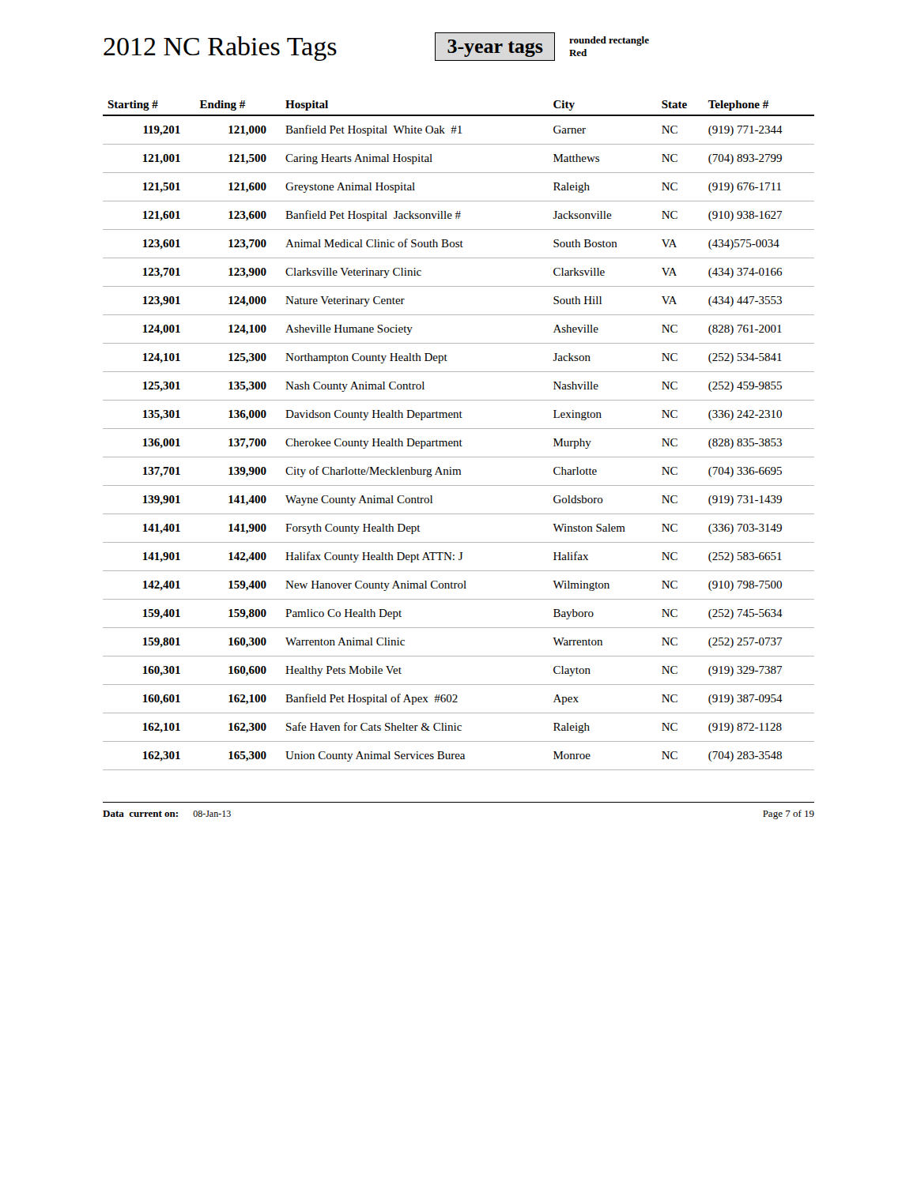2012 NC Rabies Tags
3-year tags rounded rectangle
Red
| Starting # | Ending # | Hospital | City | State | Telephone # |
| --- | --- | --- | --- | --- | --- |
| 119,201 | 121,000 | Banfield Pet Hospital White Oak #1 | Garner | NC | (919) 771-2344 |
| 121,001 | 121,500 | Caring Hearts Animal Hospital | Matthews | NC | (704) 893-2799 |
| 121,501 | 121,600 | Greystone Animal Hospital | Raleigh | NC | (919) 676-1711 |
| 121,601 | 123,600 | Banfield Pet Hospital Jacksonville # | Jacksonville | NC | (910) 938-1627 |
| 123,601 | 123,700 | Animal Medical Clinic of South Bost | South Boston | VA | (434)575-0034 |
| 123,701 | 123,900 | Clarksville Veterinary Clinic | Clarksville | VA | (434) 374-0166 |
| 123,901 | 124,000 | Nature Veterinary Center | South Hill | VA | (434) 447-3553 |
| 124,001 | 124,100 | Asheville Humane Society | Asheville | NC | (828) 761-2001 |
| 124,101 | 125,300 | Northampton County Health Dept | Jackson | NC | (252) 534-5841 |
| 125,301 | 135,300 | Nash County Animal Control | Nashville | NC | (252) 459-9855 |
| 135,301 | 136,000 | Davidson County Health Department | Lexington | NC | (336) 242-2310 |
| 136,001 | 137,700 | Cherokee County Health Department | Murphy | NC | (828) 835-3853 |
| 137,701 | 139,900 | City of Charlotte/Mecklenburg Anim | Charlotte | NC | (704) 336-6695 |
| 139,901 | 141,400 | Wayne County Animal Control | Goldsboro | NC | (919) 731-1439 |
| 141,401 | 141,900 | Forsyth County Health Dept | Winston Salem | NC | (336) 703-3149 |
| 141,901 | 142,400 | Halifax County Health Dept ATTN: J | Halifax | NC | (252) 583-6651 |
| 142,401 | 159,400 | New Hanover County Animal Control | Wilmington | NC | (910) 798-7500 |
| 159,401 | 159,800 | Pamlico Co Health Dept | Bayboro | NC | (252) 745-5634 |
| 159,801 | 160,300 | Warrenton Animal Clinic | Warrenton | NC | (252) 257-0737 |
| 160,301 | 160,600 | Healthy Pets Mobile Vet | Clayton | NC | (919) 329-7387 |
| 160,601 | 162,100 | Banfield Pet Hospital of Apex #602 | Apex | NC | (919) 387-0954 |
| 162,101 | 162,300 | Safe Haven for Cats Shelter & Clinic | Raleigh | NC | (919) 872-1128 |
| 162,301 | 165,300 | Union County Animal Services Burea | Monroe | NC | (704) 283-3548 |
Data current on: 08-Jan-13
Page 7 of 19